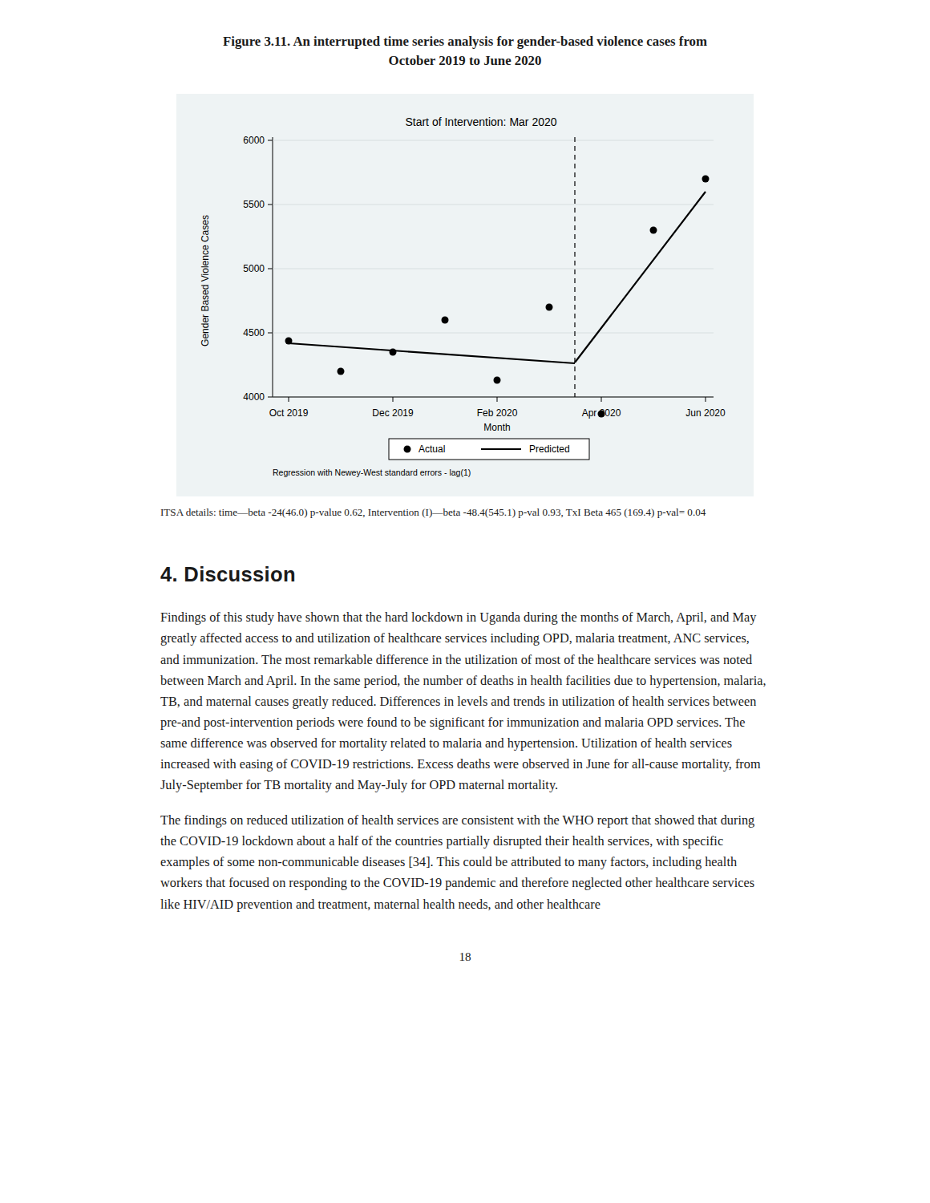Figure 3.11. An interrupted time series analysis for gender-based violence cases from October 2019 to June 2020
Start of Intervention: Mar 2020 Gender Based Violence Cases 6000 5500 5000 4500 4000 Oct 2019 Dec 2019 Feb 2020 Apr 2020 Jun 2020 Month Actual Predicted Regression with Newey-West standard errors - lag(1)
ITSA details: time—beta -24(46.0) p-value 0.62, Intervention (I)—beta -48.4(545.1) p-val 0.93, TxI Beta 465 (169.4) p-val= 0.04
4. Discussion
Findings of this study have shown that the hard lockdown in Uganda during the months of March, April, and May greatly affected access to and utilization of healthcare services including OPD, malaria treatment, ANC services, and immunization. The most remarkable difference in the utilization of most of the healthcare services was noted between March and April. In the same period, the number of deaths in health facilities due to hypertension, malaria, TB, and maternal causes greatly reduced. Differences in levels and trends in utilization of health services between pre-and post-intervention periods were found to be significant for immunization and malaria OPD services. The same difference was observed for mortality related to malaria and hypertension. Utilization of health services increased with easing of COVID-19 restrictions. Excess deaths were observed in June for all-cause mortality, from July-September for TB mortality and May-July for OPD maternal mortality.
The findings on reduced utilization of health services are consistent with the WHO report that showed that during the COVID-19 lockdown about a half of the countries partially disrupted their health services, with specific examples of some non-communicable diseases [34]. This could be attributed to many factors, including health workers that focused on responding to the COVID-19 pandemic and therefore neglected other healthcare services like HIV/AID prevention and treatment, maternal health needs, and other healthcare
18